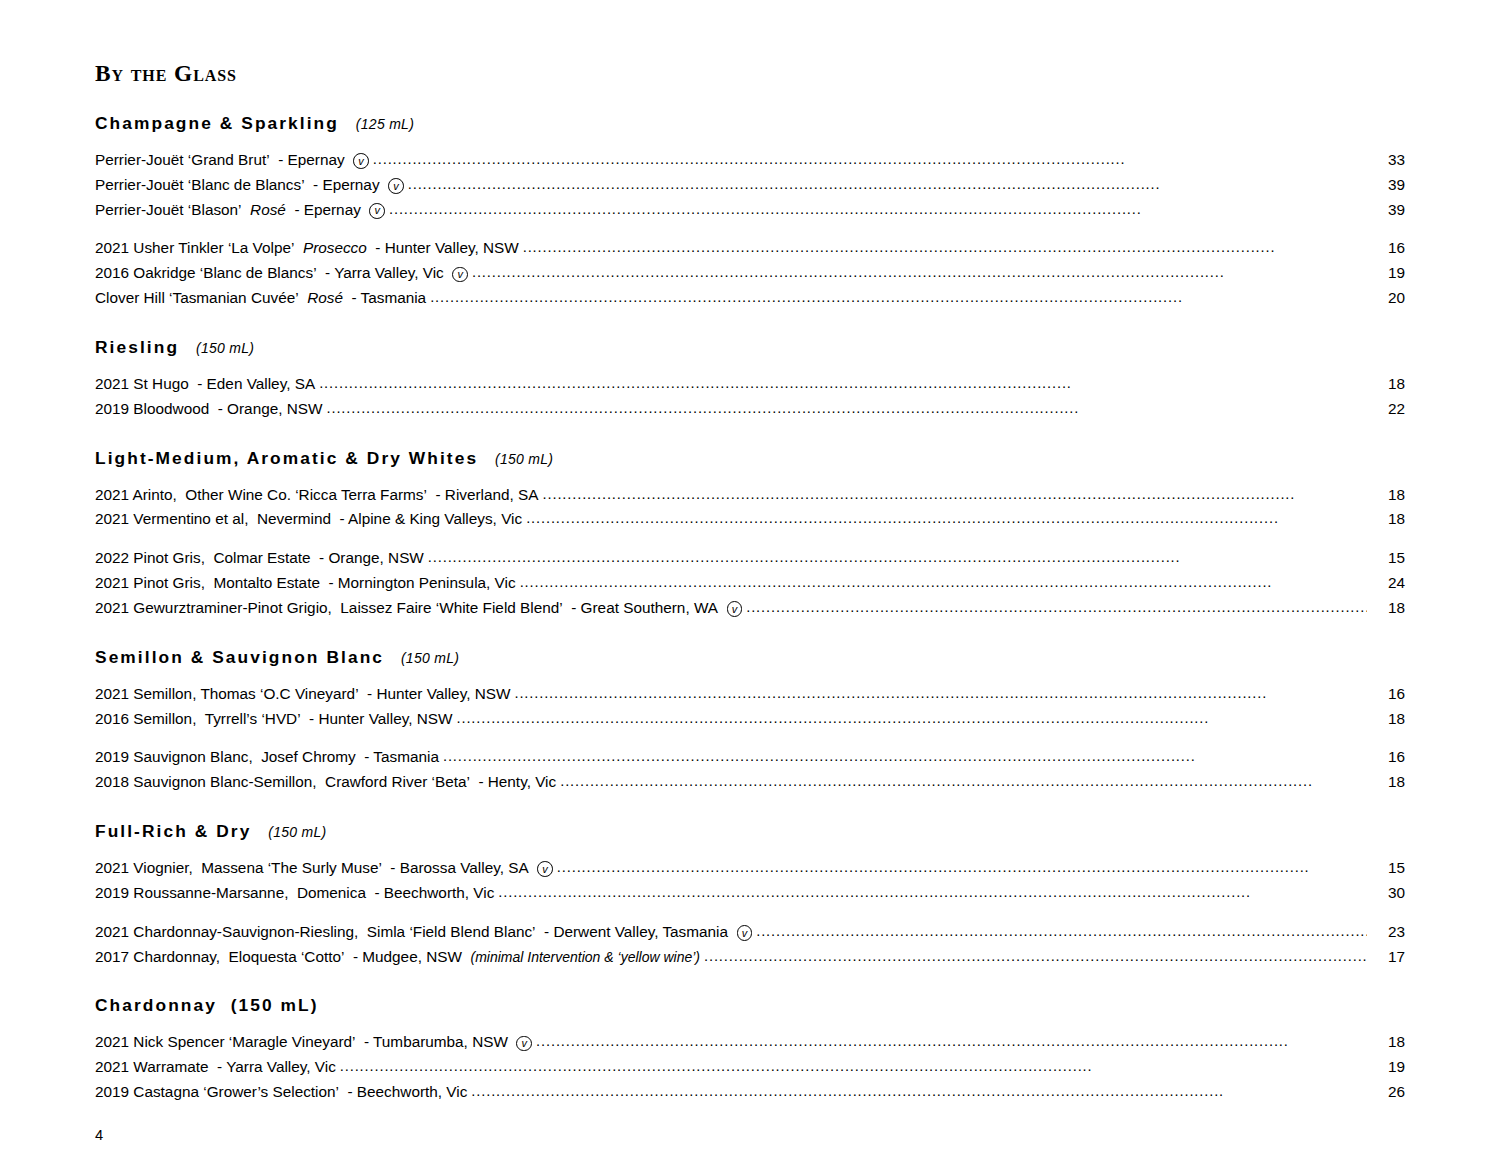By the Glass
Champagne & Sparkling (125 mL)
Perrier-Jouët ‘Grand Brut’ - Epernay v........................................................................................................................................................ 33
Perrier-Jouët ‘Blanc de Blancs’ - Epernay v........................................................................................................................................................ 39
Perrier-Jouët ‘Blason’ Rosé - Epernay v........................................................................................................................................................ 39
2021 Usher Tinkler ‘La Volpe’ Prosecco - Hunter Valley, NSW........................................................................................................................................................ 16
2016 Oakridge ‘Blanc de Blancs’ - Yarra Valley, Vic v........................................................................................................................................................ 19
Clover Hill ‘Tasmanian Cuvée’ Rosé - Tasmania........................................................................................................................................................ 20
Riesling (150 mL)
2021 St Hugo - Eden Valley, SA........................................................................................................................................................ 18
2019 Bloodwood - Orange, NSW........................................................................................................................................................ 22
Light-Medium, Aromatic & Dry Whites (150 mL)
2021 Arinto, Other Wine Co. ‘Ricca Terra Farms’ - Riverland, SA........................................................................................................................................................ 18
2021 Vermentino et al, Nevermind - Alpine & King Valleys, Vic........................................................................................................................................................ 18
2022 Pinot Gris, Colmar Estate - Orange, NSW........................................................................................................................................................ 15
2021 Pinot Gris, Montalto Estate - Mornington Peninsula, Vic........................................................................................................................................................ 24
2021 Gewurztraminer-Pinot Grigio, Laissez Faire ‘White Field Blend’ - Great Southern, WA v........................................................................................................................................................ 18
Semillon & Sauvignon Blanc (150 mL)
2021 Semillon, Thomas ‘O.C Vineyard’ - Hunter Valley, NSW........................................................................................................................................................ 16
2016 Semillon, Tyrrell’s ‘HVD’ - Hunter Valley, NSW........................................................................................................................................................ 18
2019 Sauvignon Blanc, Josef Chromy - Tasmania........................................................................................................................................................ 16
2018 Sauvignon Blanc-Semillon, Crawford River ‘Beta’ - Henty, Vic........................................................................................................................................................ 18
Full-Rich & Dry (150 mL)
2021 Viognier, Massena ‘The Surly Muse’ - Barossa Valley, SA v........................................................................................................................................................ 15
2019 Roussanne-Marsanne, Domenica - Beechworth, Vic........................................................................................................................................................ 30
2021 Chardonnay-Sauvignon-Riesling, Simla ‘Field Blend Blanc’ - Derwent Valley, Tasmania v........................................................................................................................................................ 23
2017 Chardonnay, Eloquesta ‘Cotto’ - Mudgee, NSW (minimal Intervention & ‘yellow wine’)........................................................................................................................................................ 17
Chardonnay (150 mL)
2021 Nick Spencer ‘Maragle Vineyard’ - Tumbarumba, NSW v........................................................................................................................................................ 18
2021 Warramate - Yarra Valley, Vic........................................................................................................................................................ 19
2019 Castagna ‘Grower’s Selection’ - Beechworth, Vic........................................................................................................................................................ 26
4